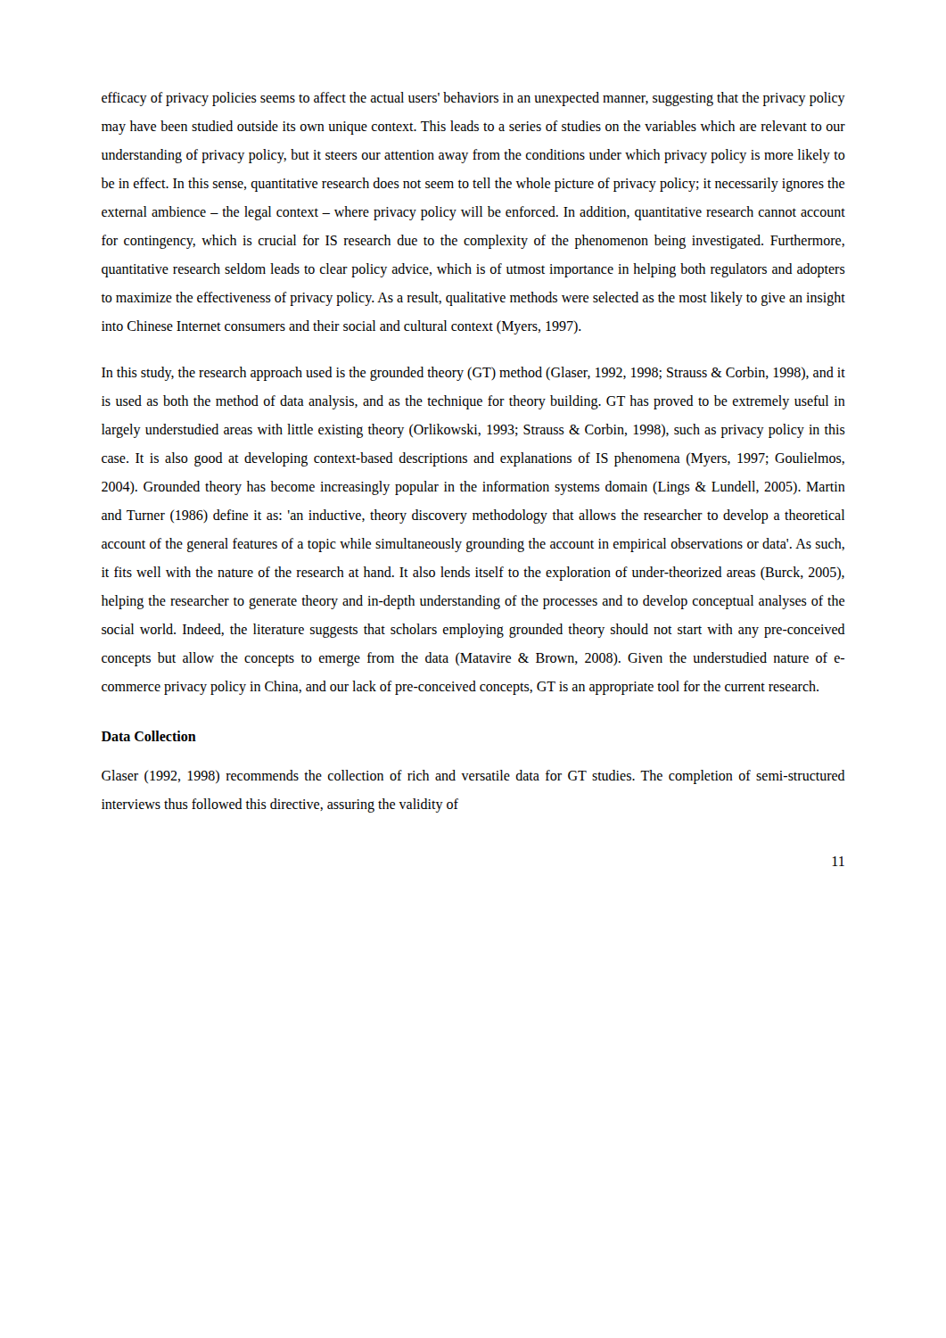efficacy of privacy policies seems to affect the actual users' behaviors in an unexpected manner, suggesting that the privacy policy may have been studied outside its own unique context. This leads to a series of studies on the variables which are relevant to our understanding of privacy policy, but it steers our attention away from the conditions under which privacy policy is more likely to be in effect. In this sense, quantitative research does not seem to tell the whole picture of privacy policy; it necessarily ignores the external ambience – the legal context – where privacy policy will be enforced. In addition, quantitative research cannot account for contingency, which is crucial for IS research due to the complexity of the phenomenon being investigated. Furthermore, quantitative research seldom leads to clear policy advice, which is of utmost importance in helping both regulators and adopters to maximize the effectiveness of privacy policy. As a result, qualitative methods were selected as the most likely to give an insight into Chinese Internet consumers and their social and cultural context (Myers, 1997).
In this study, the research approach used is the grounded theory (GT) method (Glaser, 1992, 1998; Strauss & Corbin, 1998), and it is used as both the method of data analysis, and as the technique for theory building. GT has proved to be extremely useful in largely understudied areas with little existing theory (Orlikowski, 1993; Strauss & Corbin, 1998), such as privacy policy in this case. It is also good at developing context-based descriptions and explanations of IS phenomena (Myers, 1997; Goulielmos, 2004). Grounded theory has become increasingly popular in the information systems domain (Lings & Lundell, 2005). Martin and Turner (1986) define it as: 'an inductive, theory discovery methodology that allows the researcher to develop a theoretical account of the general features of a topic while simultaneously grounding the account in empirical observations or data'. As such, it fits well with the nature of the research at hand. It also lends itself to the exploration of under-theorized areas (Burck, 2005), helping the researcher to generate theory and in-depth understanding of the processes and to develop conceptual analyses of the social world. Indeed, the literature suggests that scholars employing grounded theory should not start with any pre-conceived concepts but allow the concepts to emerge from the data (Matavire & Brown, 2008). Given the understudied nature of e-commerce privacy policy in China, and our lack of pre-conceived concepts, GT is an appropriate tool for the current research.
Data Collection
Glaser (1992, 1998) recommends the collection of rich and versatile data for GT studies. The completion of semi-structured interviews thus followed this directive, assuring the validity of
11